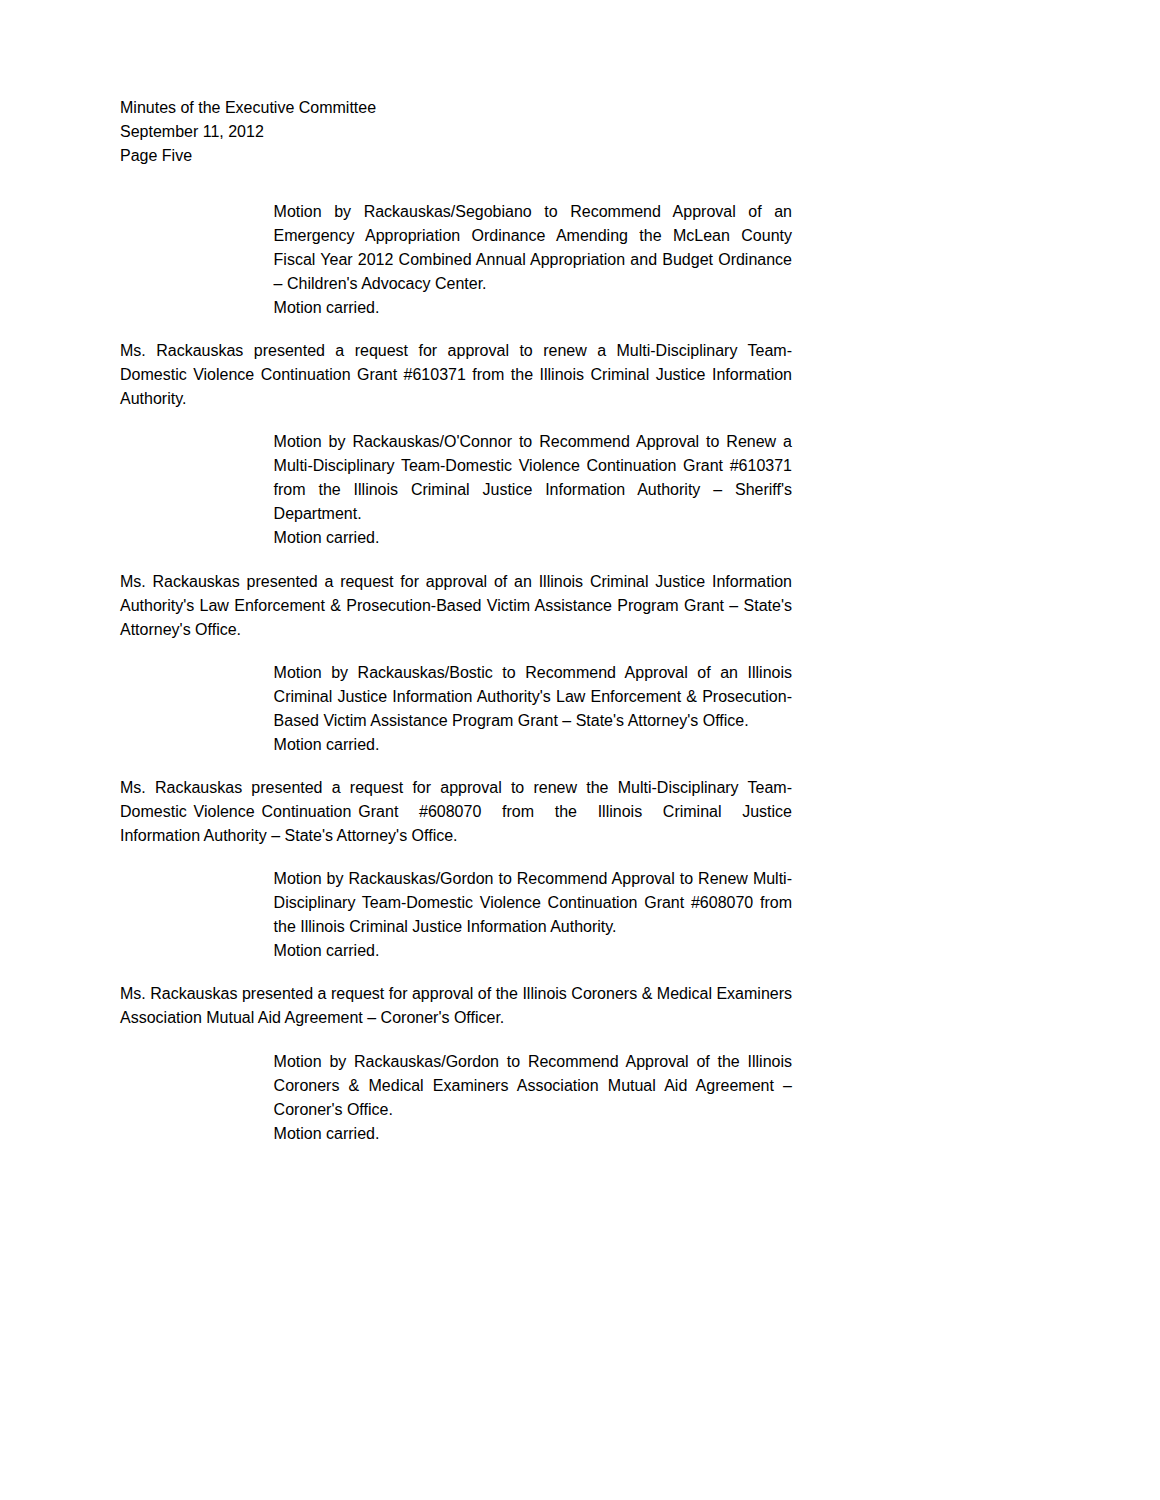Minutes of the Executive Committee
September 11, 2012
Page Five
Motion by Rackauskas/Segobiano to Recommend Approval of an Emergency Appropriation Ordinance Amending the McLean County Fiscal Year 2012 Combined Annual Appropriation and Budget Ordinance – Children's Advocacy Center.
Motion carried.
Ms. Rackauskas presented a request for approval to renew a Multi-Disciplinary Team-Domestic Violence Continuation Grant #610371 from the Illinois Criminal Justice Information Authority.
Motion by Rackauskas/O'Connor to Recommend Approval to Renew a Multi-Disciplinary Team-Domestic Violence Continuation Grant #610371 from the Illinois Criminal Justice Information Authority – Sheriff's Department.
Motion carried.
Ms. Rackauskas presented a request for approval of an Illinois Criminal Justice Information Authority's Law Enforcement & Prosecution-Based Victim Assistance Program Grant – State's Attorney's Office.
Motion by Rackauskas/Bostic to Recommend Approval of an Illinois Criminal Justice Information Authority's Law Enforcement & Prosecution-Based Victim Assistance Program Grant – State's Attorney's Office.
Motion carried.
Ms. Rackauskas presented a request for approval to renew the Multi-Disciplinary Team-Domestic Violence Continuation Grant #608070 from the Illinois Criminal Justice Information Authority – State's Attorney's Office.
Motion by Rackauskas/Gordon to Recommend Approval to Renew Multi-Disciplinary Team-Domestic Violence Continuation Grant #608070 from the Illinois Criminal Justice Information Authority.
Motion carried.
Ms. Rackauskas presented a request for approval of the Illinois Coroners & Medical Examiners Association Mutual Aid Agreement – Coroner's Officer.
Motion by Rackauskas/Gordon to Recommend Approval of the Illinois Coroners & Medical Examiners Association Mutual Aid Agreement – Coroner's Office.
Motion carried.